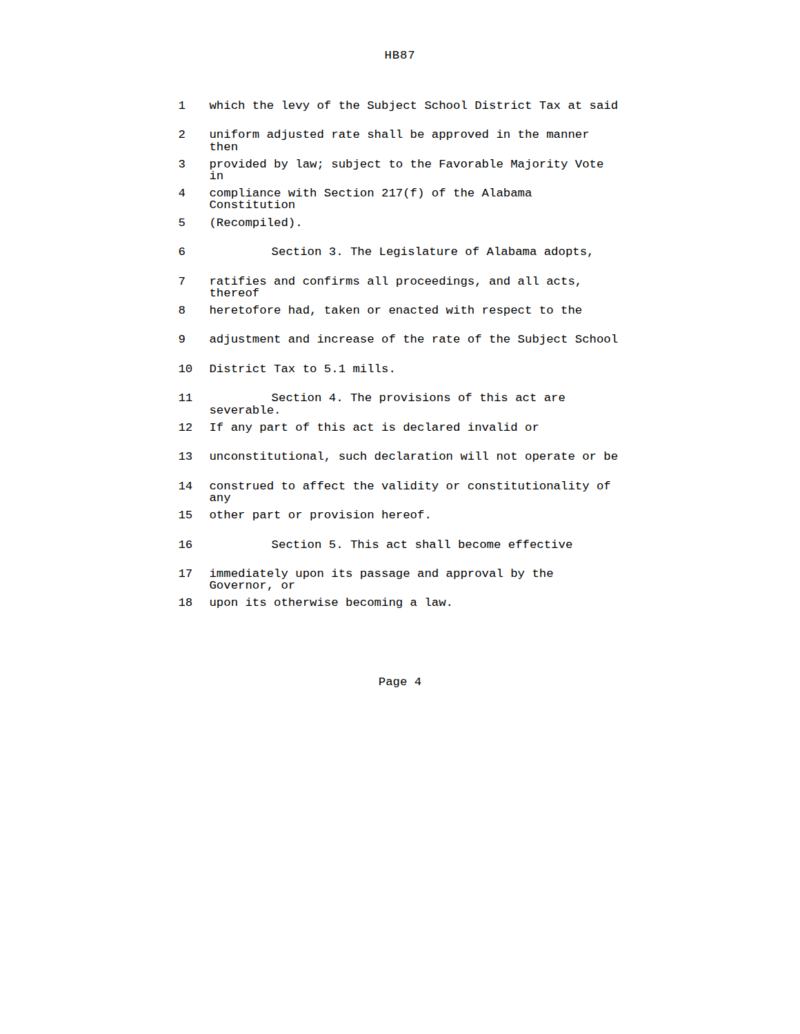HB87
| 1 | which the levy of the Subject School District Tax at said |
| 2 | uniform adjusted rate shall be approved in the manner then |
| 3 | provided by law; subject to the Favorable Majority Vote in |
| 4 | compliance with Section 217(f) of the Alabama Constitution |
| 5 | (Recompiled). |
| 6 | Section 3. The Legislature of Alabama adopts, |
| 7 | ratifies and confirms all proceedings, and all acts, thereof |
| 8 | heretofore had, taken or enacted with respect to the |
| 9 | adjustment and increase of the rate of the Subject School |
| 10 | District Tax to 5.1 mills. |
| 11 | Section 4. The provisions of this act are severable. |
| 12 | If any part of this act is declared invalid or |
| 13 | unconstitutional, such declaration will not operate or be |
| 14 | construed to affect the validity or constitutionality of any |
| 15 | other part or provision hereof. |
| 16 | Section 5. This act shall become effective |
| 17 | immediately upon its passage and approval by the Governor, or |
| 18 | upon its otherwise becoming a law. |
Page 4